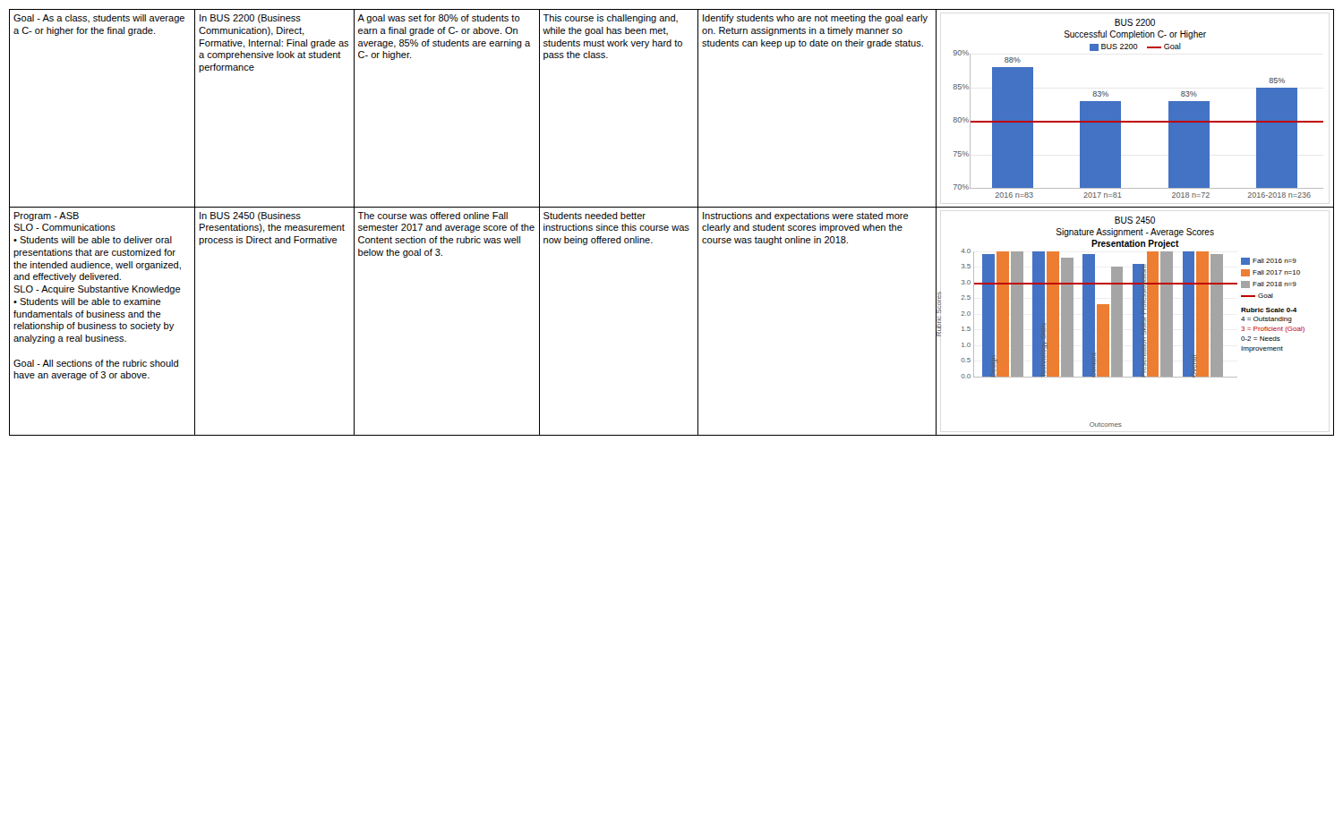| Goal - As a class, students will average a C- or higher for the final grade. | In BUS 2200 (Business Communication), Direct, Formative, Internal: Final grade as a comprehensive look at student performance | A goal was set for 80% of students to earn a final grade of C- or above. On average, 85% of students are earning a C- or higher. | This course is challenging and, while the goal has been met, students must work very hard to pass the class. | Identify students who are not meeting the goal early on. Return assignments in a timely manner so students can keep up to date on their grade status. | BUS 2200 Successful Completion C- or Higher BUS 2200 Goal 90% 85% 80% 75% 70% 88% 83% 83% 85% 2016 n=83 2017 n=81 2018 n=72 2016-2018 n=236 |
| Program - ASB SLO - Communications • Students will be able to deliver oral presentations that are customized for the intended audience, well organized, and effectively delivered. SLO - Acquire Substantive Knowledge • Students will be able to examine fundamentals of business and the relationship of business to society by analyzing a real business. Goal - All sections of the rubric should have an average of 3 or above. | In BUS 2450 (Business Presentations), the measurement process is Direct and Formative | The course was offered online Fall semester 2017 and average score of the Content section of the rubric was well below the goal of 3. | Students needed better instructions since this course was now being offered online. | Instructions and expectations were stated more clearly and student scores improved when the course was taught online in 2018. | BUS 2450 Signature Assignment - Average Scores Presentation Project Rubric Scores 4.0 3.5 3.0 2.5 2.0 1.5 1.0 0.5 0.0 Design Technology Skills Content Presentation Skills/ Professionalism Overall Outcomes Fall 2016 n=9 Fall 2017 n=10 Fall 2018 n=9 Goal Rubric Scale 0-4 4 = Outstanding 3 = Proficient (Goal) 0-2 = Needs Improvement |